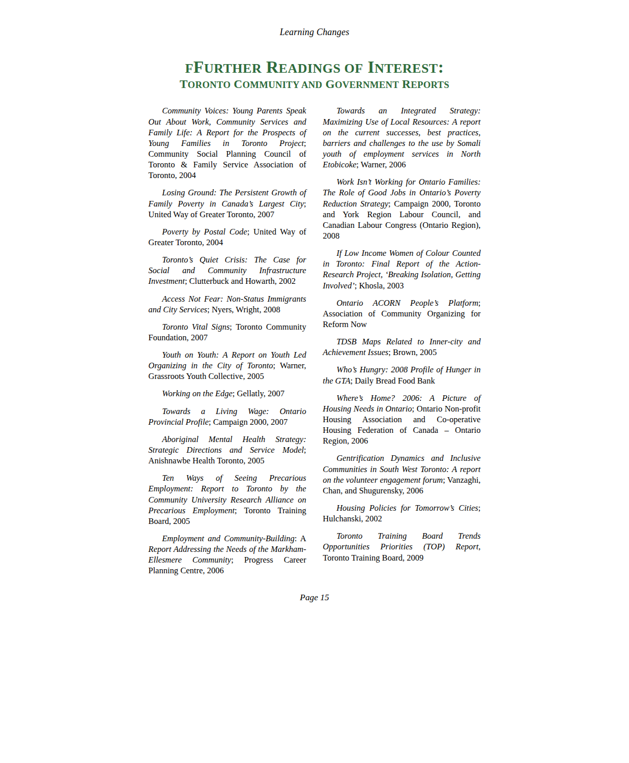Learning Changes
F FURTHER READINGS OF INTEREST:
TORONTO COMMUNITY AND GOVERNMENT REPORTS
Community Voices: Young Parents Speak Out About Work, Community Services and Family Life: A Report for the Prospects of Young Families in Toronto Project; Community Social Planning Council of Toronto & Family Service Association of Toronto, 2004
Losing Ground: The Persistent Growth of Family Poverty in Canada’s Largest City; United Way of Greater Toronto, 2007
Poverty by Postal Code; United Way of Greater Toronto, 2004
Toronto’s Quiet Crisis: The Case for Social and Community Infrastructure Investment; Clutterbuck and Howarth, 2002
Access Not Fear: Non-Status Immigrants and City Services; Nyers, Wright, 2008
Toronto Vital Signs; Toronto Community Foundation, 2007
Youth on Youth: A Report on Youth Led Organizing in the City of Toronto; Warner, Grassroots Youth Collective, 2005
Working on the Edge; Gellatly, 2007
Towards a Living Wage: Ontario Provincial Profile; Campaign 2000, 2007
Aboriginal Mental Health Strategy: Strategic Directions and Service Model; Anishnawbe Health Toronto, 2005
Ten Ways of Seeing Precarious Employment: Report to Toronto by the Community University Research Alliance on Precarious Employment; Toronto Training Board, 2005
Employment and Community-Building: A Report Addressing the Needs of the Markham-Ellesmere Community; Progress Career Planning Centre, 2006
Towards an Integrated Strategy: Maximizing Use of Local Resources: A report on the current successes, best practices, barriers and challenges to the use by Somali youth of employment services in North Etobicoke; Warner, 2006
Work Isn’t Working for Ontario Families: The Role of Good Jobs in Ontario’s Poverty Reduction Strategy; Campaign 2000, Toronto and York Region Labour Council, and Canadian Labour Congress (Ontario Region), 2008
If Low Income Women of Colour Counted in Toronto: Final Report of the Action-Research Project, ‘Breaking Isolation, Getting Involved’; Khosla, 2003
Ontario ACORN People’s Platform; Association of Community Organizing for Reform Now
TDSB Maps Related to Inner-city and Achievement Issues; Brown, 2005
Who’s Hungry: 2008 Profile of Hunger in the GTA; Daily Bread Food Bank
Where’s Home? 2006: A Picture of Housing Needs in Ontario; Ontario Non-profit Housing Association and Co-operative Housing Federation of Canada – Ontario Region, 2006
Gentrification Dynamics and Inclusive Communities in South West Toronto: A report on the volunteer engagement forum; Vanzaghi, Chan, and Shugurensky, 2006
Housing Policies for Tomorrow’s Cities; Hulchanski, 2002
Toronto Training Board Trends Opportunities Priorities (TOP) Report, Toronto Training Board, 2009
Page 15